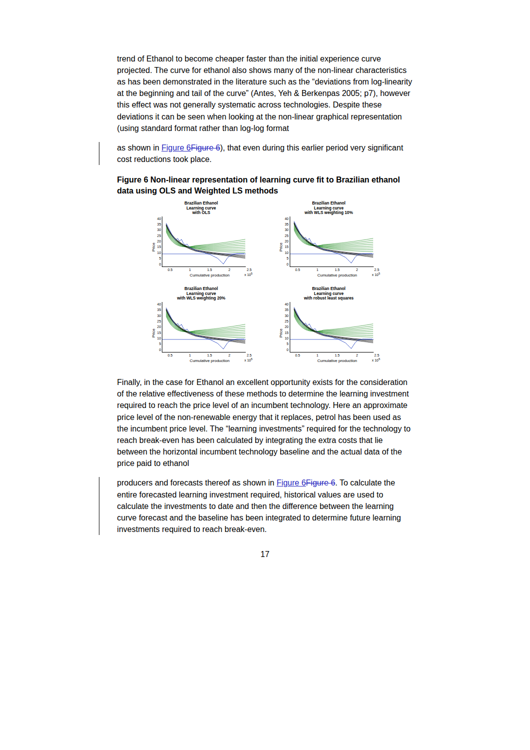trend of Ethanol to become cheaper faster than the initial experience curve projected. The curve for ethanol also shows many of the non-linear characteristics as has been demonstrated in the literature such as the “deviations from log-linearity at the beginning and tail of the curve” (Antes, Yeh & Berkenpas 2005; p7), however this effect was not generally systematic across technologies. Despite these deviations it can be seen when looking at the non-linear graphical representation (using standard format rather than log-log format
as shown in Figure 6 Figure 6), that even during this earlier period very significant cost reductions took place.
Figure 6 Non-linear representation of learning curve fit to Brazilian ethanol data using OLS and Weighted LS methods
Brazilian Ethanol
Learning curve
with OLS
Price
4035302520151050
0.511.522.5
Cumulative productionx 105
Brazilian Ethanol
Learning curve
with WLS weighting 10%
Price
4035302520151050
0.511.522.5
Cumulative productionx 105
Brazilian Ethanol
Learning curve
with WLS weighting 20%
Price
4035302520151050
0.511.522.5
Cumulative productionx 105
Brazilian Ethanol
Learning curve
with robust least squares
Price
4035302520151050
0.511.522.5
Cumulative productionx 105
Finally, in the case for Ethanol an excellent opportunity exists for the consideration of the relative effectiveness of these methods to determine the learning investment required to reach the price level of an incumbent technology. Here an approximate price level of the non-renewable energy that it replaces, petrol has been used as the incumbent price level. The “learning investments” required for the technology to reach break-even has been calculated by integrating the extra costs that lie between the horizontal incumbent technology baseline and the actual data of the price paid to ethanol
producers and forecasts thereof as shown in Figure 6 Figure 6. To calculate the entire forecasted learning investment required, historical values are used to calculate the investments to date and then the difference between the learning curve forecast and the baseline has been integrated to determine future learning investments required to reach break-even.
17